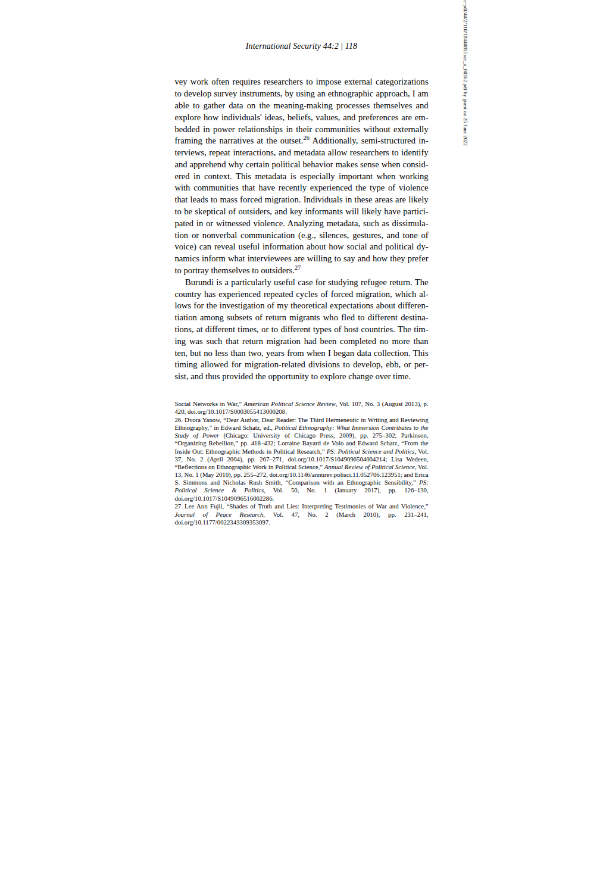International Security 44:2|118
vey work often requires researchers to impose external categorizations to develop survey instruments, by using an ethnographic approach, I am able to gather data on the meaning-making processes themselves and explore how individuals' ideas, beliefs, values, and preferences are embedded in power relationships in their communities without externally framing the narratives at the outset.26 Additionally, semi-structured interviews, repeat interactions, and metadata allow researchers to identify and apprehend why certain political behavior makes sense when considered in context. This metadata is especially important when working with communities that have recently experienced the type of violence that leads to mass forced migration. Individuals in these areas are likely to be skeptical of outsiders, and key informants will likely have participated in or witnessed violence. Analyzing metadata, such as dissimulation or nonverbal communication (e.g., silences, gestures, and tone of voice) can reveal useful information about how social and political dynamics inform what interviewees are willing to say and how they prefer to portray themselves to outsiders.27
Burundi is a particularly useful case for studying refugee return. The country has experienced repeated cycles of forced migration, which allows for the investigation of my theoretical expectations about differentiation among subsets of return migrants who fled to different destinations, at different times, or to different types of host countries. The timing was such that return migration had been completed no more than ten, but no less than two, years from when I began data collection. This timing allowed for migration-related divisions to develop, ebb, or persist, and thus provided the opportunity to explore change over time.
Social Networks in War,” American Political Science Review, Vol. 107, No. 3 (August 2013), p. 420, doi.org/10.1017/S0003055413000208.
26. Dvora Yanow, “Dear Author, Dear Reader: The Third Hermeneutic in Writing and Reviewing Ethnography,” in Edward Schatz, ed., Political Ethnography: What Immersion Contributes to the Study of Power (Chicago: University of Chicago Press, 2009), pp. 275–302; Parkinson, “Organizing Rebellion,” pp. 418–432; Lorraine Bayard de Volo and Edward Schatz, “From the Inside Out: Ethnographic Methods in Political Research,” PS: Political Science and Politics, Vol. 37, No. 2 (April 2004), pp. 267–271, doi.org/10.1017/S1049096504004214; Lisa Wedeen, “Reflections on Ethnographic Work in Political Science,” Annual Review of Political Science, Vol. 13, No. 1 (May 2010), pp. 255–272, doi.org/10.1146/annurev.polisci.11.052706.123951; and Erica S. Simmons and Nicholas Rush Smith, “Comparison with an Ethnographic Sensibility,” PS: Political Science & Politics, Vol. 50, No. 1 (January 2017), pp. 126–130, doi.org/10.1017/S1049096516002286.
27. Lee Ann Fujii, “Shades of Truth and Lies: Interpreting Testimonies of War and Violence,” Journal of Peace Research, Vol. 47, No. 2 (March 2010), pp. 231–241, doi.org/10.1177/0022343309353097.
Downloaded from http://direct.mit.edu/isec/article-pdf/44/2/110/1844089/isec_a_00362.pdf by guest on 25 June 2022